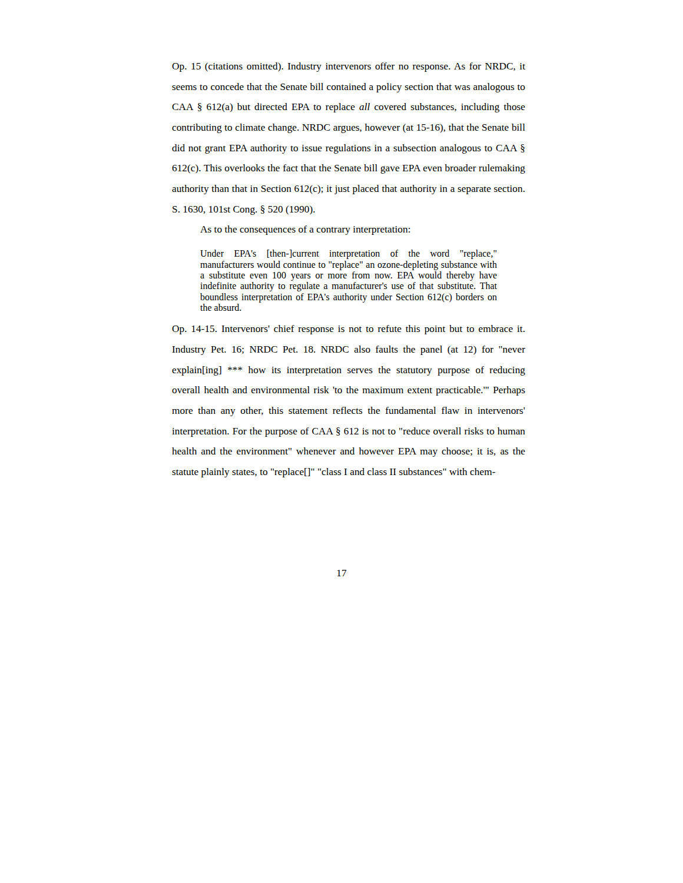Op. 15 (citations omitted). Industry intervenors offer no response. As for NRDC, it seems to concede that the Senate bill contained a policy section that was analogous to CAA § 612(a) but directed EPA to replace all covered substances, including those contributing to climate change. NRDC argues, however (at 15-16), that the Senate bill did not grant EPA authority to issue regulations in a subsection analogous to CAA § 612(c). This overlooks the fact that the Senate bill gave EPA even broader rulemaking authority than that in Section 612(c); it just placed that authority in a separate section. S. 1630, 101st Cong. § 520 (1990).
As to the consequences of a contrary interpretation:
Under EPA's [then-]current interpretation of the word "replace," manufacturers would continue to "replace" an ozone-depleting substance with a substitute even 100 years or more from now. EPA would thereby have indefinite authority to regulate a manufacturer's use of that substitute. That boundless interpretation of EPA's authority under Section 612(c) borders on the absurd.
Op. 14-15. Intervenors' chief response is not to refute this point but to embrace it. Industry Pet. 16; NRDC Pet. 18. NRDC also faults the panel (at 12) for "never explain[ing] *** how its interpretation serves the statutory purpose of reducing overall health and environmental risk 'to the maximum extent practicable.'" Perhaps more than any other, this statement reflects the fundamental flaw in intervenors' interpretation. For the purpose of CAA § 612 is not to "reduce overall risks to human health and the environment" whenever and however EPA may choose; it is, as the statute plainly states, to "replace[]" "class I and class II substances" with chem-
17